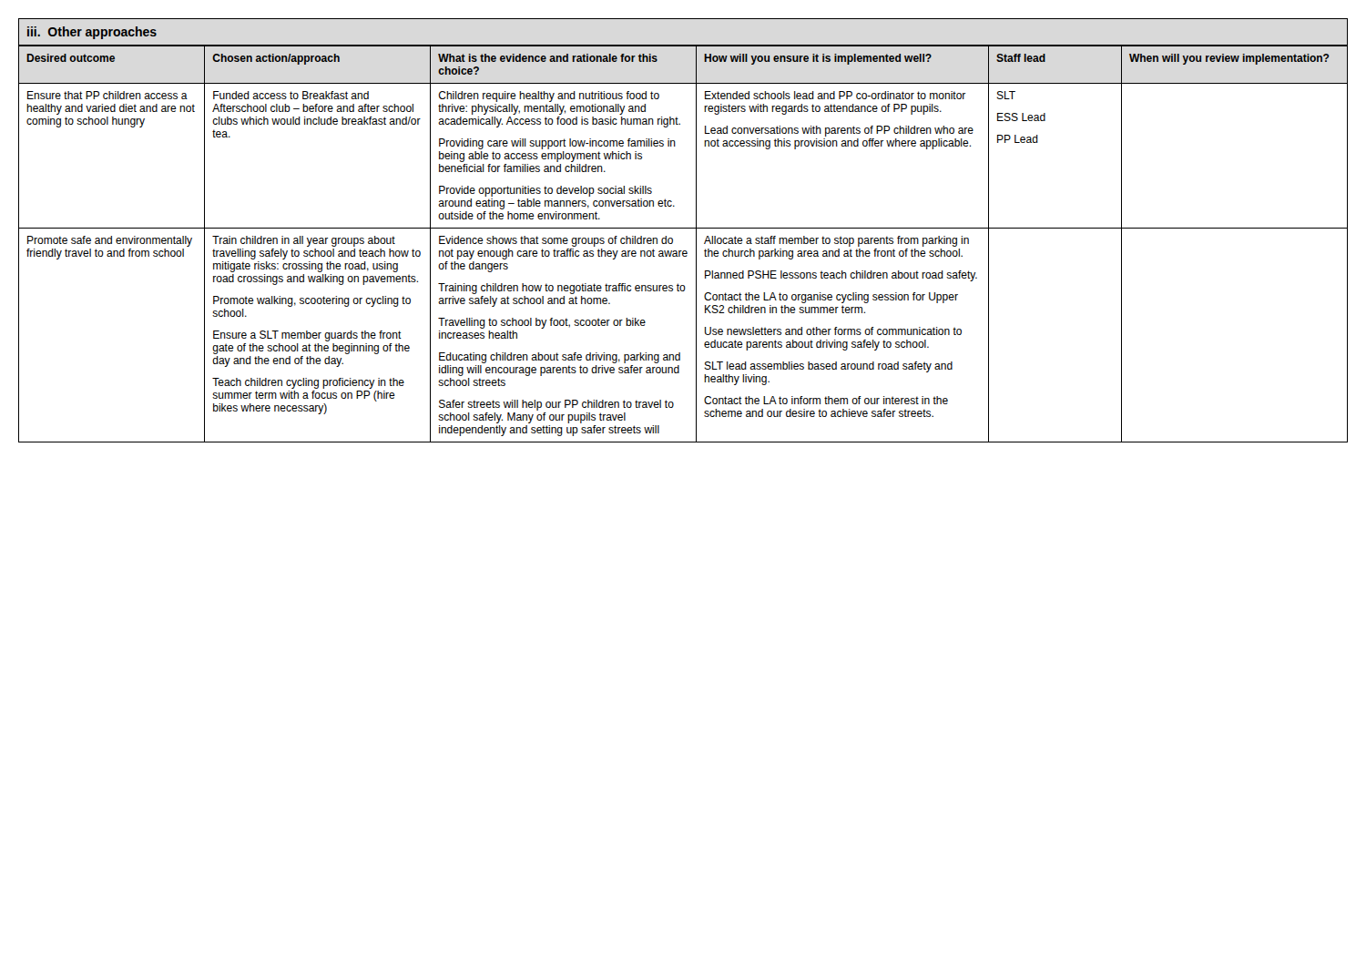iii. Other approaches
| Desired outcome | Chosen action/approach | What is the evidence and rationale for this choice? | How will you ensure it is implemented well? | Staff lead | When will you review implementation? |
| --- | --- | --- | --- | --- | --- |
| Ensure that PP children access a healthy and varied diet and are not coming to school hungry | Funded access to Breakfast and Afterschool club – before and after school clubs which would include breakfast and/or tea. | Children require healthy and nutritious food to thrive: physically, mentally, emotionally and academically. Access to food is basic human right. Providing care will support low-income families in being able to access employment which is beneficial for families and children. Provide opportunities to develop social skills around eating – table manners, conversation etc. outside of the home environment. | Extended schools lead and PP co-ordinator to monitor registers with regards to attendance of PP pupils. Lead conversations with parents of PP children who are not accessing this provision and offer where applicable. | SLT ESS Lead PP Lead | |
| Promote safe and environmentally friendly travel to and from school | Train children in all year groups about travelling safely to school and teach how to mitigate risks: crossing the road, using road crossings and walking on pavements. Promote walking, scootering or cycling to school. Ensure a SLT member guards the front gate of the school at the beginning of the day and the end of the day. Teach children cycling proficiency in the summer term with a focus on PP (hire bikes where necessary) | Evidence shows that some groups of children do not pay enough care to traffic as they are not aware of the dangers Training children how to negotiate traffic ensures to arrive safely at school and at home. Travelling to school by foot, scooter or bike increases health Educating children about safe driving, parking and idling will encourage parents to drive safer around school streets Safer streets will help our PP children to travel to school safely. Many of our pupils travel independently and setting up safer streets will | Allocate a staff member to stop parents from parking in the church parking area and at the front of the school. Planned PSHE lessons teach children about road safety. Contact the LA to organise cycling session for Upper KS2 children in the summer term. Use newsletters and other forms of communication to educate parents about driving safely to school. SLT lead assemblies based around road safety and healthy living. Contact the LA to inform them of our interest in the scheme and our desire to achieve safer streets. | | |